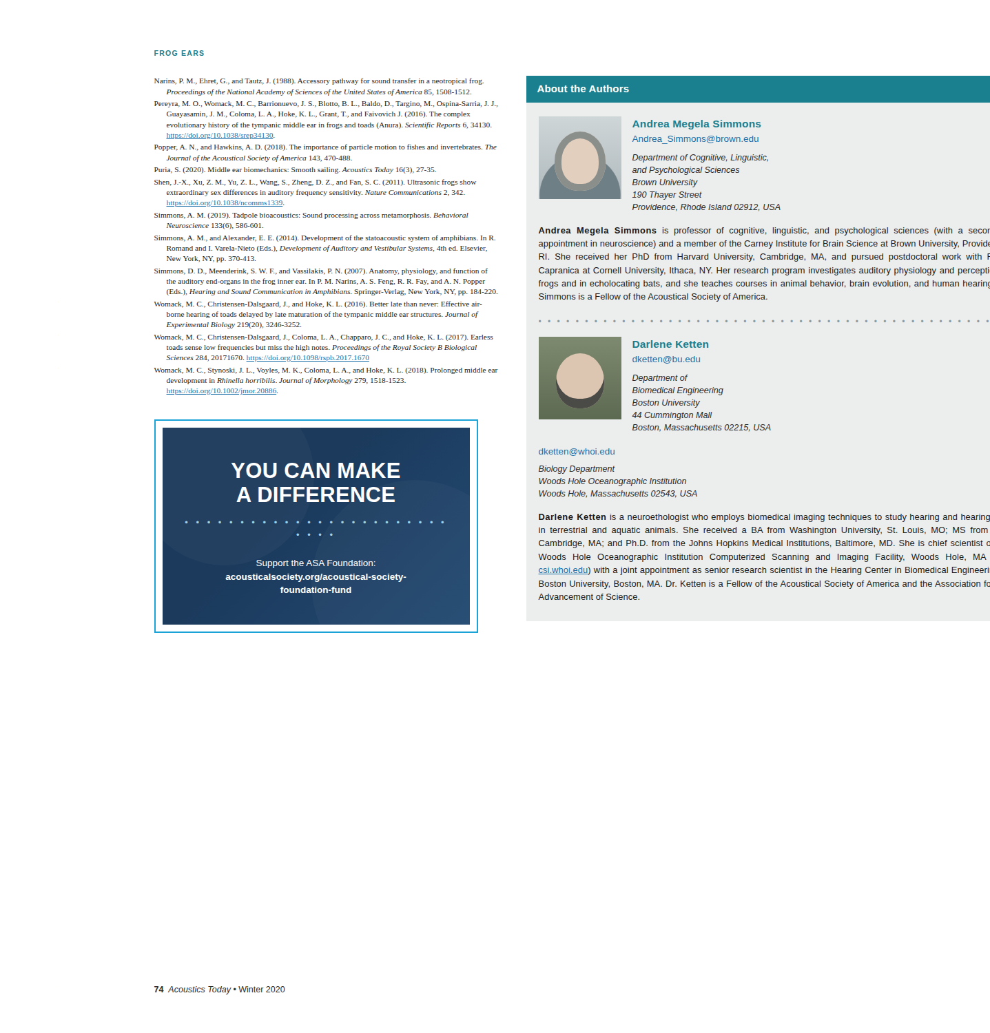Frog Ears
Narins, P. M., Ehret, G., and Tautz, J. (1988). Accessory pathway for sound transfer in a neotropical frog. Proceedings of the National Academy of Sciences of the United States of America 85, 1508-1512.
Pereyra, M. O., Womack, M. C., Barrionuevo, J. S., Blotto, B. L., Baldo, D., Targino, M., Ospina-Sarria, J. J., Guayasamin, J. M., Coloma, L. A., Hoke, K. L., Grant, T., and Faivovich J. (2016). The complex evolutionary history of the tympanic middle ear in frogs and toads (Anura). Scientific Reports 6, 34130. https://doi.org/10.1038/srep34130.
Popper, A. N., and Hawkins, A. D. (2018). The importance of particle motion to fishes and invertebrates. The Journal of the Acoustical Society of America 143, 470-488.
Puria, S. (2020). Middle ear biomechanics: Smooth sailing. Acoustics Today 16(3), 27-35.
Shen, J.-X., Xu, Z. M., Yu, Z. L., Wang, S., Zheng, D. Z., and Fan, S. C. (2011). Ultrasonic frogs show extraordinary sex differences in auditory frequency sensitivity. Nature Communications 2, 342. https://doi.org/10.1038/ncomms1339.
Simmons, A. M. (2019). Tadpole bioacoustics: Sound processing across metamorphosis. Behavioral Neuroscience 133(6), 586-601.
Simmons, A. M., and Alexander, E. E. (2014). Development of the statoacoustic system of amphibians. In R. Romand and I. Varela-Nieto (Eds.), Development of Auditory and Vestibular Systems, 4th ed. Elsevier, New York, NY, pp. 370-413.
Simmons, D. D., Meenderink, S. W. F., and Vassilakis, P. N. (2007). Anatomy, physiology, and function of the auditory end-organs in the frog inner ear. In P. M. Narins, A. S. Feng, R. R. Fay, and A. N. Popper (Eds.), Hearing and Sound Communication in Amphibians. Springer-Verlag, New York, NY, pp. 184-220.
Womack, M. C., Christensen-Dalsgaard, J., and Hoke, K. L. (2016). Better late than never: Effective air-borne hearing of toads delayed by late maturation of the tympanic middle ear structures. Journal of Experimental Biology 219(20), 3246-3252.
Womack, M. C., Christensen-Dalsgaard, J., Coloma, L. A., Chapparo, J. C., and Hoke, K. L. (2017). Earless toads sense low frequencies but miss the high notes. Proceedings of the Royal Society B Biological Sciences 284, 20171670. https://doi.org/10.1098/rspb.2017.1670
Womack, M. C., Stynoski, J. L., Voyles, M. K., Coloma, L. A., and Hoke, K. L. (2018). Prolonged middle ear development in Rhinella horribilis. Journal of Morphology 279, 1518-1523. https://doi.org/10.1002/jmor.20886.
YOU CAN MAKE
A DIFFERENCE
• • • • • • • • • • • • • • • • • • • • • • • • • • • •
Support the ASA Foundation:
acousticalsociety.org/acoustical-society-
foundation-fund
About the Authors
Andrea Megela Simmons
Andrea_Simmons@brown.edu
Department of Cognitive, Linguistic,
and Psychological Sciences
Brown University
190 Thayer Street
Providence, Rhode Island 02912, USA
Andrea Megela Simmons is professor of cognitive, linguistic, and psychological sciences (with a secondary appointment in neuroscience) and a member of the Carney Institute for Brain Science at Brown University, Providence, RI. She received her PhD from Harvard University, Cambridge, MA, and pursued postdoctoral work with R. R. Capranica at Cornell University, Ithaca, NY. Her research program investigates auditory physiology and perception in frogs and in echolocating bats, and she teaches courses in animal behavior, brain evolution, and human hearing. Dr. Simmons is a Fellow of the Acoustical Society of America.
• • • • • • • • • • • • • • • • • • • • • • • • • • • • • • • • • • • • • • • • • • • • • • • • • • •
Darlene Ketten
dketten@bu.edu
Department of
Biomedical Engineering
Boston University
44 Cummington Mall
Boston, Massachusetts 02215, USA
dketten@whoi.edu
Biology Department
Woods Hole Oceanographic Institution
Woods Hole, Massachusetts 02543, USA
Darlene Ketten is a neuroethologist who employs biomedical imaging techniques to study hearing and hearing loss in terrestrial and aquatic animals. She received a BA from Washington University, St. Louis, MO; MS from MIT, Cambridge, MA; and Ph.D. from the Johns Hopkins Medical Institutions, Baltimore, MD. She is chief scientist of the Woods Hole Oceanographic Institution Computerized Scanning and Imaging Facility, Woods Hole, MA (see csi.whoi.edu) with a joint appointment as senior research scientist in the Hearing Center in Biomedical Engineering at Boston University, Boston, MA. Dr. Ketten is a Fellow of the Acoustical Society of America and the Association for the Advancement of Science.
74 Acoustics Today • Winter 2020